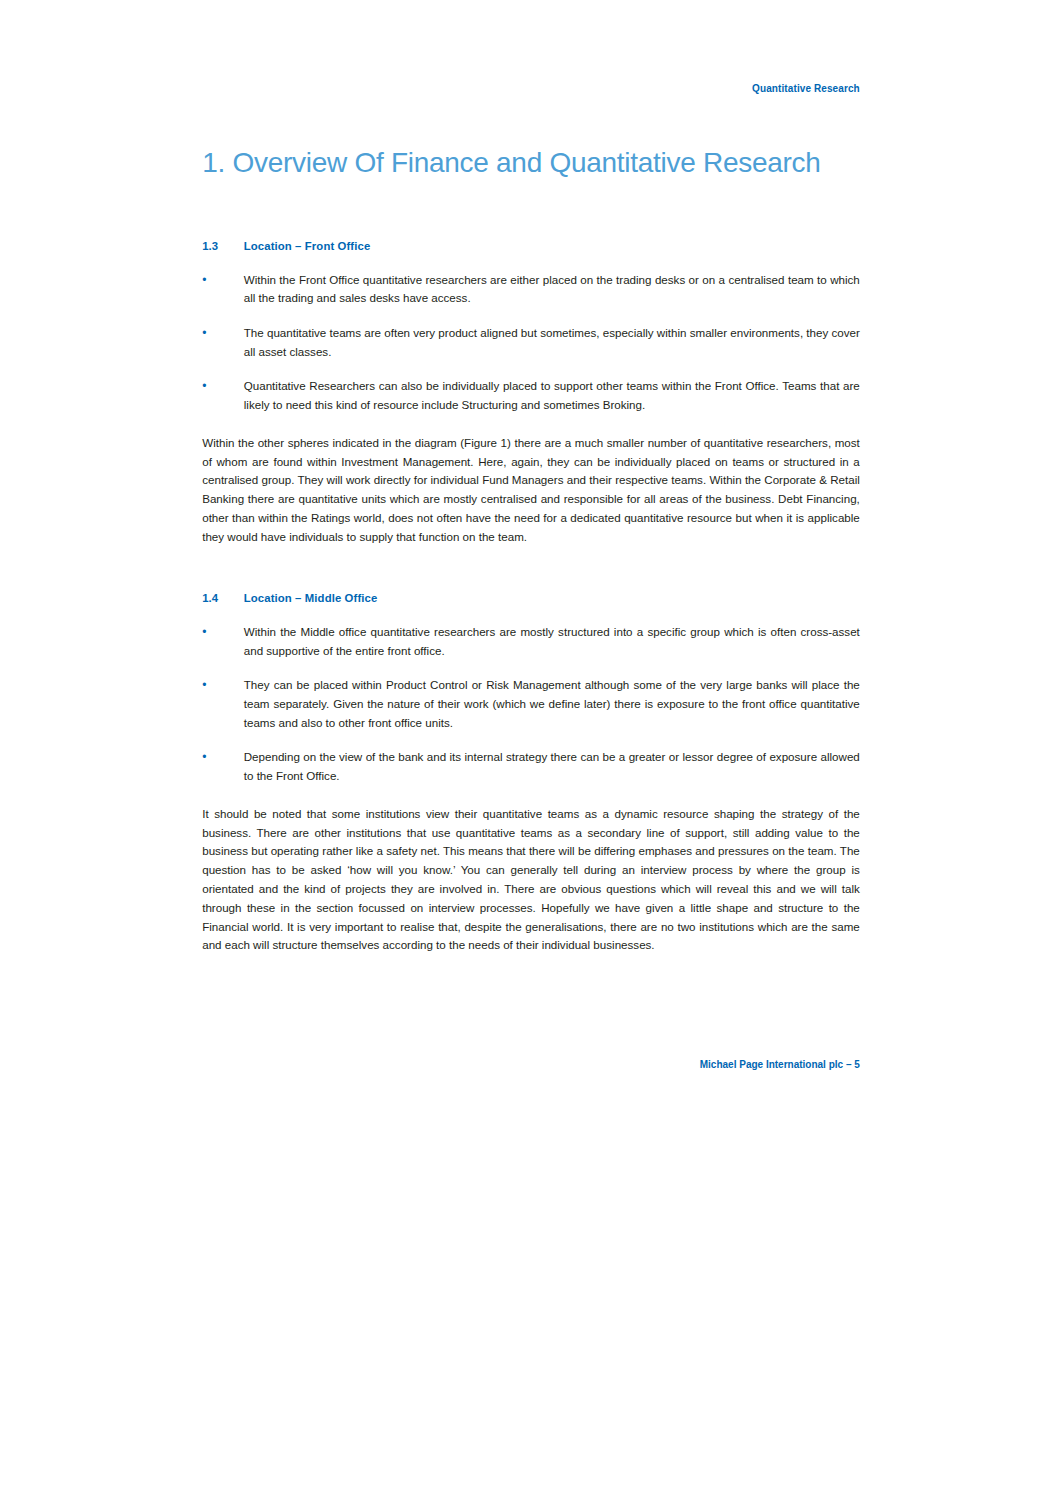Quantitative Research
1. Overview Of Finance and Quantitative Research
1.3 Location – Front Office
Within the Front Office quantitative researchers are either placed on the trading desks or on a centralised team to which all the trading and sales desks have access.
The quantitative teams are often very product aligned but sometimes, especially within smaller environments, they cover all asset classes.
Quantitative Researchers can also be individually placed to support other teams within the Front Office. Teams that are likely to need this kind of resource include Structuring and sometimes Broking.
Within the other spheres indicated in the diagram (Figure 1) there are a much smaller number of quantitative researchers, most of whom are found within Investment Management. Here, again, they can be individually placed on teams or structured in a centralised group. They will work directly for individual Fund Managers and their respective teams. Within the Corporate & Retail Banking there are quantitative units which are mostly centralised and responsible for all areas of the business. Debt Financing, other than within the Ratings world, does not often have the need for a dedicated quantitative resource but when it is applicable they would have individuals to supply that function on the team.
1.4 Location – Middle Office
Within the Middle office quantitative researchers are mostly structured into a specific group which is often cross-asset and supportive of the entire front office.
They can be placed within Product Control or Risk Management although some of the very large banks will place the team separately. Given the nature of their work (which we define later) there is exposure to the front office quantitative teams and also to other front office units.
Depending on the view of the bank and its internal strategy there can be a greater or lessor degree of exposure allowed to the Front Office.
It should be noted that some institutions view their quantitative teams as a dynamic resource shaping the strategy of the business. There are other institutions that use quantitative teams as a secondary line of support, still adding value to the business but operating rather like a safety net. This means that there will be differing emphases and pressures on the team. The question has to be asked ‘how will you know.’ You can generally tell during an interview process by where the group is orientated and the kind of projects they are involved in. There are obvious questions which will reveal this and we will talk through these in the section focussed on interview processes. Hopefully we have given a little shape and structure to the Financial world. It is very important to realise that, despite the generalisations, there are no two institutions which are the same and each will structure themselves according to the needs of their individual businesses.
Michael Page International plc – 5